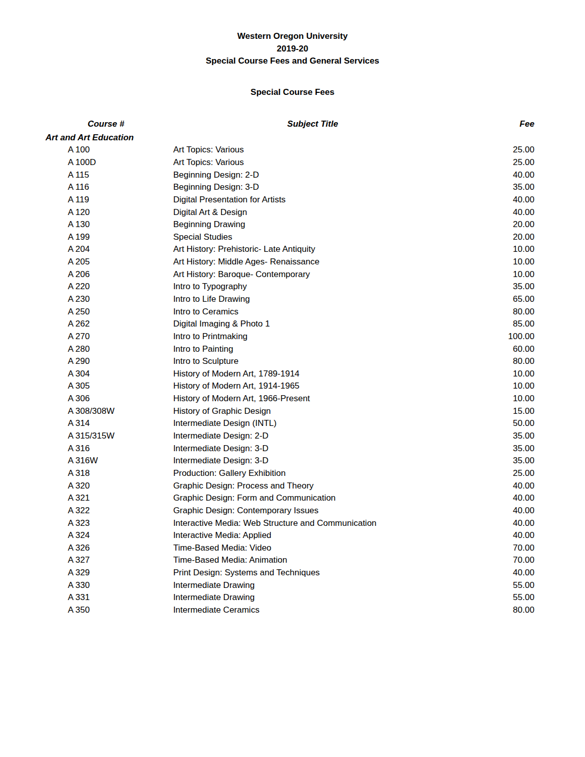Western Oregon University 2019-20 Special Course Fees and General Services
Special Course Fees
| Course # | Subject Title | Fee |
| --- | --- | --- |
| Art and Art Education |
| A 100 | Art Topics: Various | 25.00 |
| A 100D | Art Topics: Various | 25.00 |
| A 115 | Beginning Design: 2-D | 40.00 |
| A 116 | Beginning Design: 3-D | 35.00 |
| A 119 | Digital Presentation for Artists | 40.00 |
| A 120 | Digital Art & Design | 40.00 |
| A 130 | Beginning Drawing | 20.00 |
| A 199 | Special Studies | 20.00 |
| A 204 | Art History: Prehistoric- Late Antiquity | 10.00 |
| A 205 | Art History: Middle Ages- Renaissance | 10.00 |
| A 206 | Art History: Baroque- Contemporary | 10.00 |
| A 220 | Intro to Typography | 35.00 |
| A 230 | Intro to Life Drawing | 65.00 |
| A 250 | Intro to Ceramics | 80.00 |
| A 262 | Digital Imaging & Photo 1 | 85.00 |
| A 270 | Intro to Printmaking | 100.00 |
| A 280 | Intro to Painting | 60.00 |
| A 290 | Intro to Sculpture | 80.00 |
| A 304 | History of Modern Art, 1789-1914 | 10.00 |
| A 305 | History of Modern Art, 1914-1965 | 10.00 |
| A 306 | History of Modern Art, 1966-Present | 10.00 |
| A 308/308W | History of Graphic Design | 15.00 |
| A 314 | Intermediate Design (INTL) | 50.00 |
| A 315/315W | Intermediate Design: 2-D | 35.00 |
| A 316 | Intermediate Design: 3-D | 35.00 |
| A 316W | Intermediate Design: 3-D | 35.00 |
| A 318 | Production: Gallery Exhibition | 25.00 |
| A 320 | Graphic Design: Process and Theory | 40.00 |
| A 321 | Graphic Design: Form and Communication | 40.00 |
| A 322 | Graphic Design: Contemporary Issues | 40.00 |
| A 323 | Interactive Media: Web Structure and Communication | 40.00 |
| A 324 | Interactive Media: Applied | 40.00 |
| A 326 | Time-Based Media: Video | 70.00 |
| A 327 | Time-Based Media: Animation | 70.00 |
| A 329 | Print Design: Systems and Techniques | 40.00 |
| A 330 | Intermediate Drawing | 55.00 |
| A 331 | Intermediate Drawing | 55.00 |
| A 350 | Intermediate Ceramics | 80.00 |